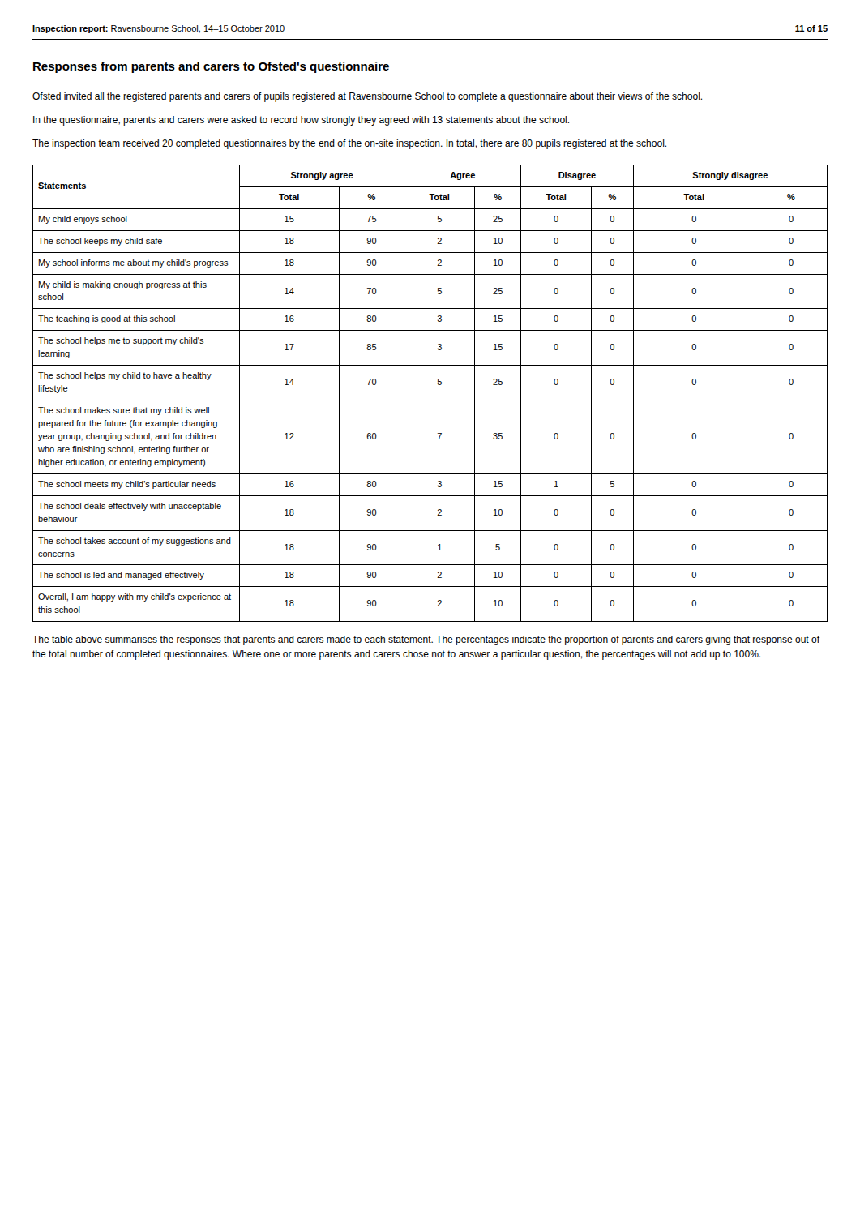Inspection report: Ravensbourne School, 14–15 October 2010
11 of 15
Responses from parents and carers to Ofsted's questionnaire
Ofsted invited all the registered parents and carers of pupils registered at Ravensbourne School to complete a questionnaire about their views of the school.
In the questionnaire, parents and carers were asked to record how strongly they agreed with 13 statements about the school.
The inspection team received 20 completed questionnaires by the end of the on-site inspection. In total, there are 80 pupils registered at the school.
| Statements | Strongly agree | Agree | Disagree | Strongly disagree |
| --- | --- | --- | --- | --- |
| Total | % | Total | % | Total | % | Total | % |
| My child enjoys school | 15 | 75 | 5 | 25 | 0 | 0 | 0 | 0 |
| The school keeps my child safe | 18 | 90 | 2 | 10 | 0 | 0 | 0 | 0 |
| My school informs me about my child's progress | 18 | 90 | 2 | 10 | 0 | 0 | 0 | 0 |
| My child is making enough progress at this school | 14 | 70 | 5 | 25 | 0 | 0 | 0 | 0 |
| The teaching is good at this school | 16 | 80 | 3 | 15 | 0 | 0 | 0 | 0 |
| The school helps me to support my child's learning | 17 | 85 | 3 | 15 | 0 | 0 | 0 | 0 |
| The school helps my child to have a healthy lifestyle | 14 | 70 | 5 | 25 | 0 | 0 | 0 | 0 |
| The school makes sure that my child is well prepared for the future (for example changing year group, changing school, and for children who are finishing school, entering further or higher education, or entering employment) | 12 | 60 | 7 | 35 | 0 | 0 | 0 | 0 |
| The school meets my child's particular needs | 16 | 80 | 3 | 15 | 1 | 5 | 0 | 0 |
| The school deals effectively with unacceptable behaviour | 18 | 90 | 2 | 10 | 0 | 0 | 0 | 0 |
| The school takes account of my suggestions and concerns | 18 | 90 | 1 | 5 | 0 | 0 | 0 | 0 |
| The school is led and managed effectively | 18 | 90 | 2 | 10 | 0 | 0 | 0 | 0 |
| Overall, I am happy with my child's experience at this school | 18 | 90 | 2 | 10 | 0 | 0 | 0 | 0 |
The table above summarises the responses that parents and carers made to each statement. The percentages indicate the proportion of parents and carers giving that response out of the total number of completed questionnaires. Where one or more parents and carers chose not to answer a particular question, the percentages will not add up to 100%.